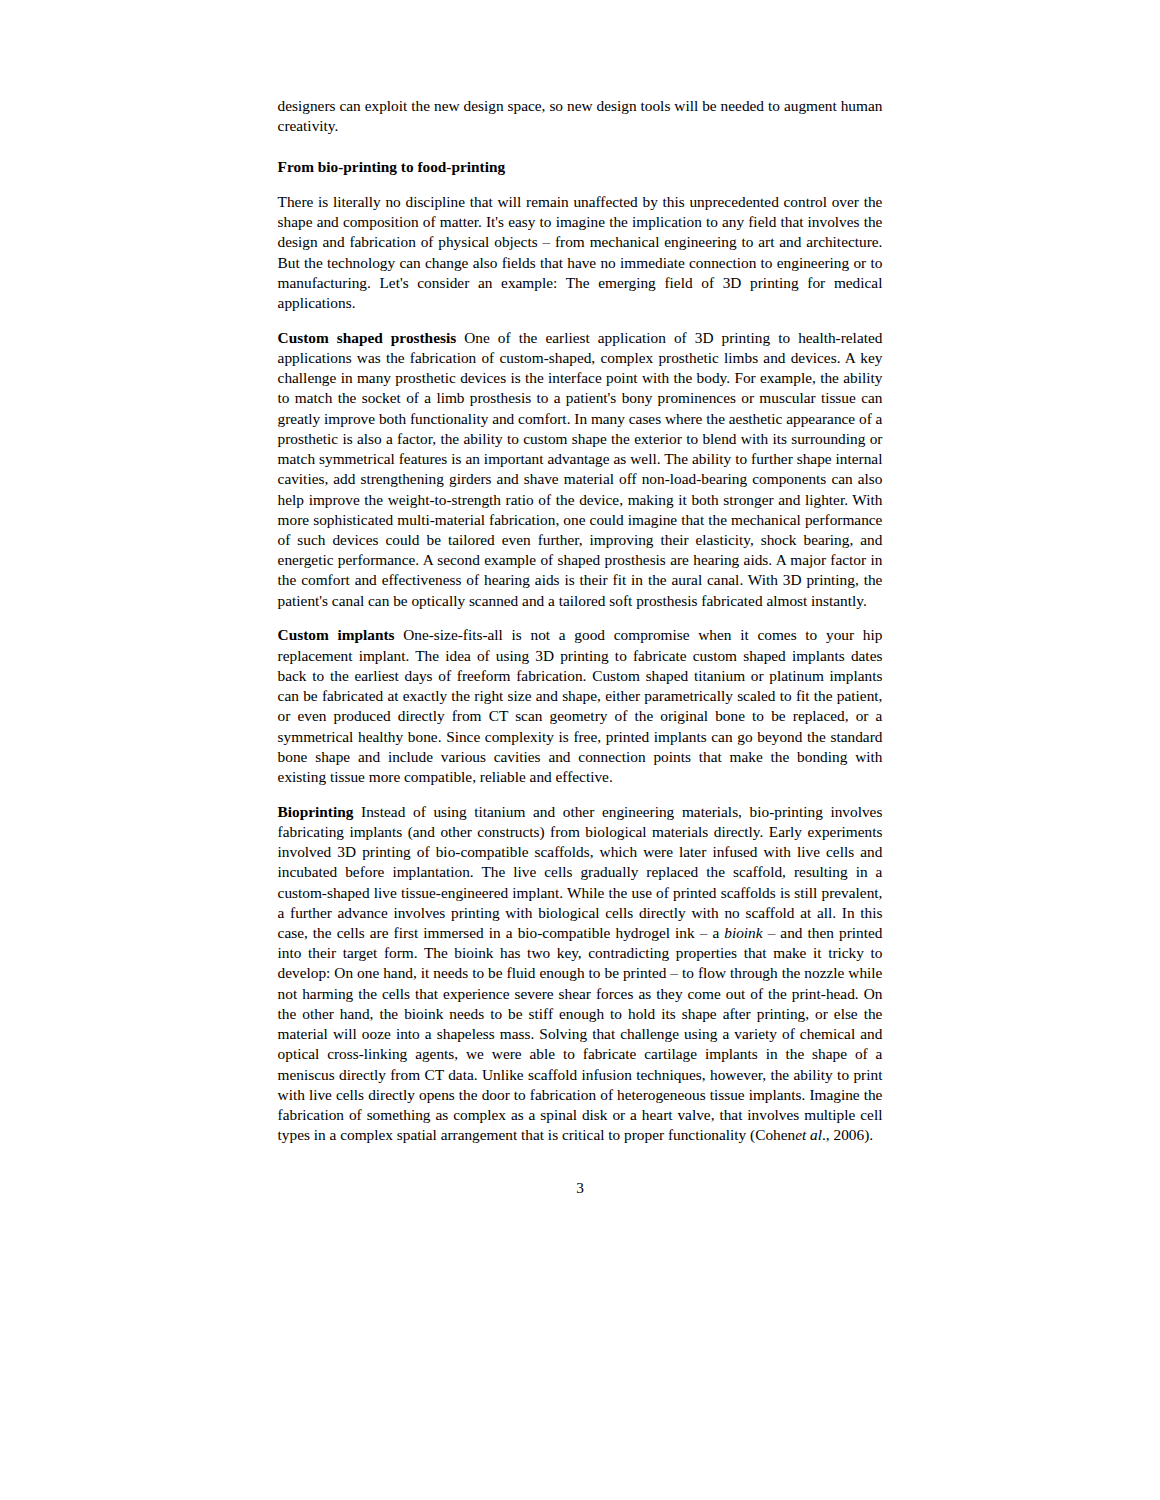designers can exploit the new design space, so new design tools will be needed to augment human creativity.
From bio-printing to food-printing
There is literally no discipline that will remain unaffected by this unprecedented control over the shape and composition of matter. It's easy to imagine the implication to any field that involves the design and fabrication of physical objects – from mechanical engineering to art and architecture. But the technology can change also fields that have no immediate connection to engineering or to manufacturing. Let's consider an example: The emerging field of 3D printing for medical applications.
Custom shaped prosthesis One of the earliest application of 3D printing to health-related applications was the fabrication of custom-shaped, complex prosthetic limbs and devices. A key challenge in many prosthetic devices is the interface point with the body. For example, the ability to match the socket of a limb prosthesis to a patient's bony prominences or muscular tissue can greatly improve both functionality and comfort. In many cases where the aesthetic appearance of a prosthetic is also a factor, the ability to custom shape the exterior to blend with its surrounding or match symmetrical features is an important advantage as well. The ability to further shape internal cavities, add strengthening girders and shave material off non-load-bearing components can also help improve the weight-to-strength ratio of the device, making it both stronger and lighter. With more sophisticated multi-material fabrication, one could imagine that the mechanical performance of such devices could be tailored even further, improving their elasticity, shock bearing, and energetic performance. A second example of shaped prosthesis are hearing aids. A major factor in the comfort and effectiveness of hearing aids is their fit in the aural canal. With 3D printing, the patient's canal can be optically scanned and a tailored soft prosthesis fabricated almost instantly.
Custom implants One-size-fits-all is not a good compromise when it comes to your hip replacement implant. The idea of using 3D printing to fabricate custom shaped implants dates back to the earliest days of freeform fabrication. Custom shaped titanium or platinum implants can be fabricated at exactly the right size and shape, either parametrically scaled to fit the patient, or even produced directly from CT scan geometry of the original bone to be replaced, or a symmetrical healthy bone. Since complexity is free, printed implants can go beyond the standard bone shape and include various cavities and connection points that make the bonding with existing tissue more compatible, reliable and effective.
Bioprinting Instead of using titanium and other engineering materials, bio-printing involves fabricating implants (and other constructs) from biological materials directly. Early experiments involved 3D printing of bio-compatible scaffolds, which were later infused with live cells and incubated before implantation. The live cells gradually replaced the scaffold, resulting in a custom-shaped live tissue-engineered implant. While the use of printed scaffolds is still prevalent, a further advance involves printing with biological cells directly with no scaffold at all. In this case, the cells are first immersed in a bio-compatible hydrogel ink – a bioink – and then printed into their target form. The bioink has two key, contradicting properties that make it tricky to develop: On one hand, it needs to be fluid enough to be printed – to flow through the nozzle while not harming the cells that experience severe shear forces as they come out of the print-head. On the other hand, the bioink needs to be stiff enough to hold its shape after printing, or else the material will ooze into a shapeless mass. Solving that challenge using a variety of chemical and optical cross-linking agents, we were able to fabricate cartilage implants in the shape of a meniscus directly from CT data. Unlike scaffold infusion techniques, however, the ability to print with live cells directly opens the door to fabrication of heterogeneous tissue implants. Imagine the fabrication of something as complex as a spinal disk or a heart valve, that involves multiple cell types in a complex spatial arrangement that is critical to proper functionality (Cohenet al., 2006).
3